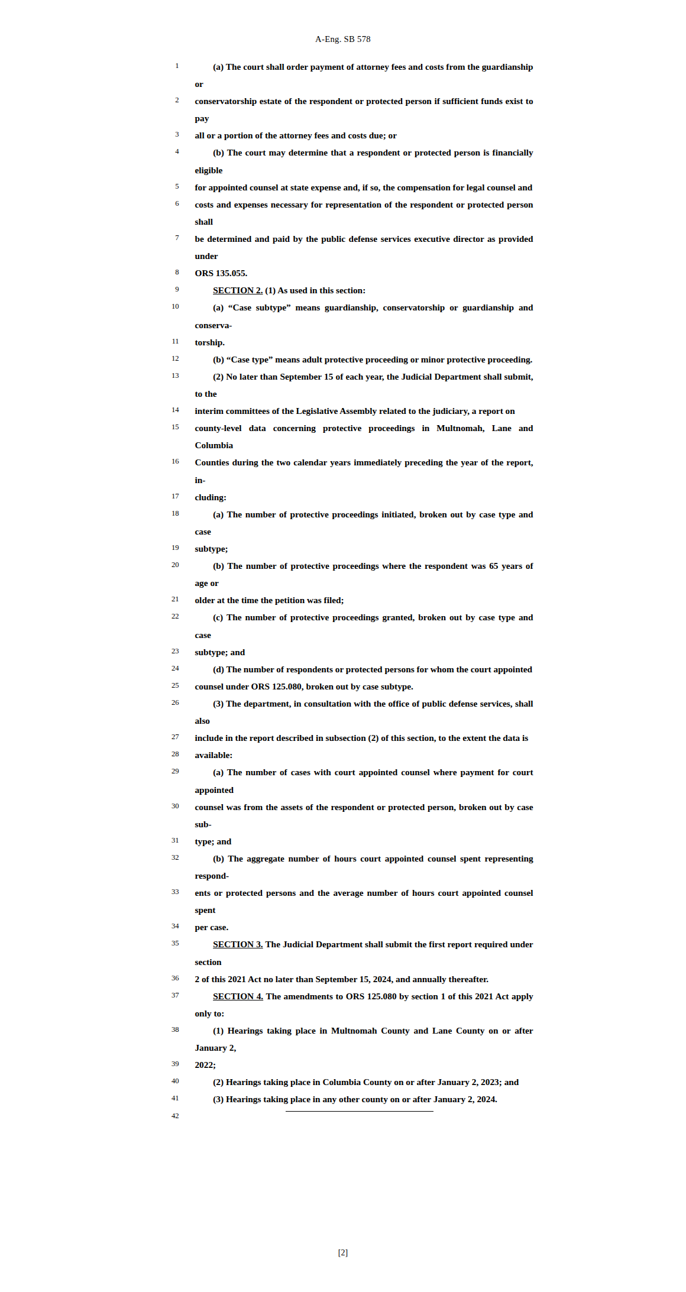A-Eng. SB 578
| 1 | (a) The court shall order payment of attorney fees and costs from the guardianship or |
| 2 | conservatorship estate of the respondent or protected person if sufficient funds exist to pay |
| 3 | all or a portion of the attorney fees and costs due; or |
| 4 | (b) The court may determine that a respondent or protected person is financially eligible |
| 5 | for appointed counsel at state expense and, if so, the compensation for legal counsel and |
| 6 | costs and expenses necessary for representation of the respondent or protected person shall |
| 7 | be determined and paid by the public defense services executive director as provided under |
| 8 | ORS 135.055. |
| 9 | SECTION 2. (1) As used in this section: |
| 10 | (a) “Case subtype” means guardianship, conservatorship or guardianship and conserva- |
| 11 | torship. |
| 12 | (b) “Case type” means adult protective proceeding or minor protective proceeding. |
| 13 | (2) No later than September 15 of each year, the Judicial Department shall submit, to the |
| 14 | interim committees of the Legislative Assembly related to the judiciary, a report on |
| 15 | county-level data concerning protective proceedings in Multnomah, Lane and Columbia |
| 16 | Counties during the two calendar years immediately preceding the year of the report, in- |
| 17 | cluding: |
| 18 | (a) The number of protective proceedings initiated, broken out by case type and case |
| 19 | subtype; |
| 20 | (b) The number of protective proceedings where the respondent was 65 years of age or |
| 21 | older at the time the petition was filed; |
| 22 | (c) The number of protective proceedings granted, broken out by case type and case |
| 23 | subtype; and |
| 24 | (d) The number of respondents or protected persons for whom the court appointed |
| 25 | counsel under ORS 125.080, broken out by case subtype. |
| 26 | (3) The department, in consultation with the office of public defense services, shall also |
| 27 | include in the report described in subsection (2) of this section, to the extent the data is |
| 28 | available: |
| 29 | (a) The number of cases with court appointed counsel where payment for court appointed |
| 30 | counsel was from the assets of the respondent or protected person, broken out by case sub- |
| 31 | type; and |
| 32 | (b) The aggregate number of hours court appointed counsel spent representing respond- |
| 33 | ents or protected persons and the average number of hours court appointed counsel spent |
| 34 | per case. |
| 35 | SECTION 3. The Judicial Department shall submit the first report required under section |
| 36 | 2 of this 2021 Act no later than September 15, 2024, and annually thereafter. |
| 37 | SECTION 4. The amendments to ORS 125.080 by section 1 of this 2021 Act apply only to: |
| 38 | (1) Hearings taking place in Multnomah County and Lane County on or after January 2, |
| 39 | 2022; |
| 40 | (2) Hearings taking place in Columbia County on or after January 2, 2023; and |
| 41 | (3) Hearings taking place in any other county on or after January 2, 2024. |
| 42 | |
[2]